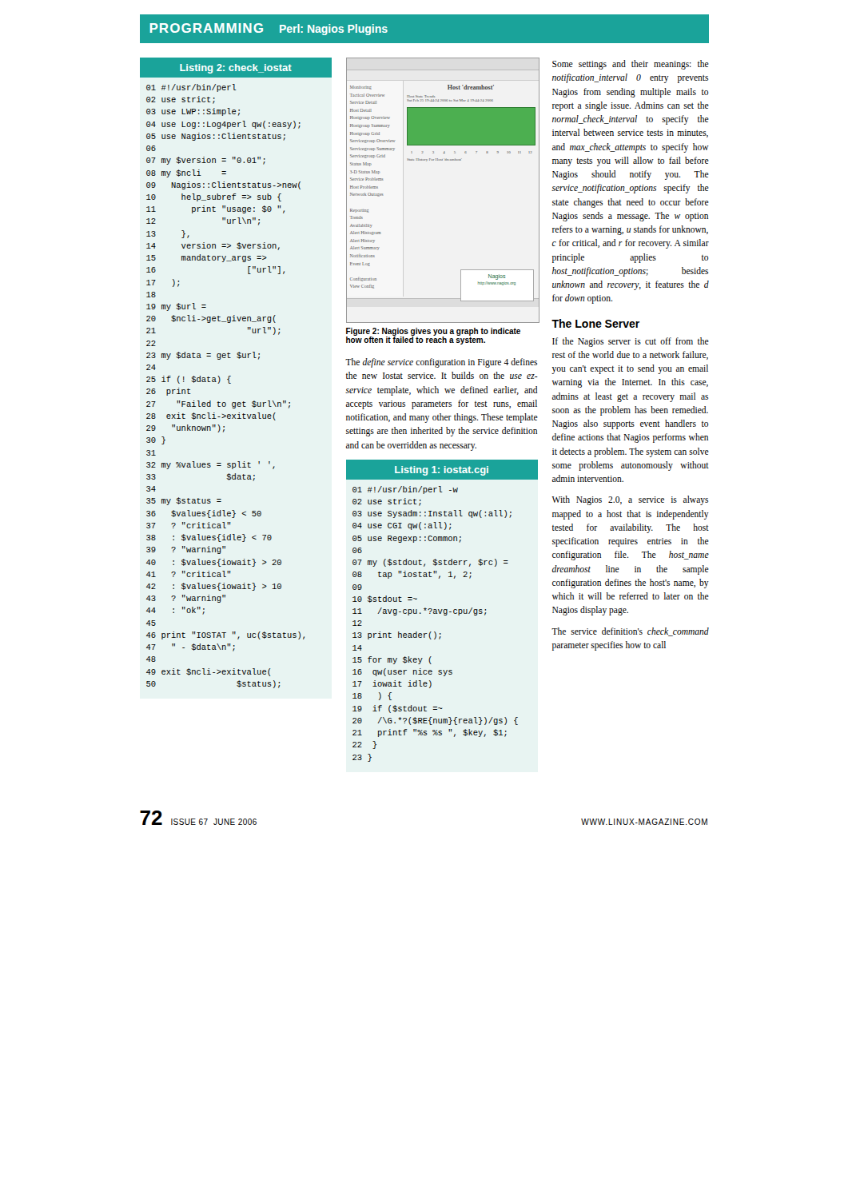Programming Perl: Nagios Plugins
Listing 2: check_iostat
01 #!/usr/bin/perl
02 use strict;
03 use LWP::Simple;
04 use Log::Log4perl qw(:easy);
05 use Nagios::Clientstatus;
06
07 my $version = "0.01";
08 my $ncli    =
09   Nagios::Clientstatus->new(
10     help_subref => sub {
11       print "usage: $0 ",
12             "url\n";
13     },
14     version => $version,
15     mandatory_args =>
16                  ["url"],
17   );
18
19 my $url =
20   $ncli->get_given_arg(
21                  "url");
22
23 my $data = get $url;
24
25 if (! $data) {
26  print
27    "Failed to get $url\n";
28  exit $ncli->exitvalue(
29   "unknown");
30 }
31
32 my %values = split ' ',
33              $data;
34
35 my $status =
36   $values{idle} < 50
37   ? "critical"
38   : $values{idle} < 70
39   ? "warning"
40   : $values{iowait} > 20
41   ? "critical"
42   : $values{iowait} > 10
43   ? "warning"
44   : "ok";
45
46 print "IOSTAT ", uc($status),
47   " - $data\n";
48
49 exit $ncli->exitvalue(
50                $status);
Monitoring
Tactical Overview
Service Detail
Host Detail
Hostgroup Overview
Hostgroup Summary
Hostgroup Grid
Servicegroup Overview
Servicegroup Summary
Servicegroup Grid
Status Map
3-D Status Map
Service Problems
Host Problems
Network Outages
Reporting
Trends
Availability
Alert Histogram
Alert History
Alert Summary
Notifications
Event Log
Configuration
View Config
Host 'dreamhost'
Host State Trends
Sat Feb 25 19:44:24 2006 to Sat Mar 4 19:44:24 2006
123456 789101112
State History For Host 'dreamhost'
Nagios
http://www.nagios.org
Figure 2: Nagios gives you a graph to indicate how often it failed to reach a system.
The define service configuration in Figure 4 defines the new Iostat service. It builds on the use ez-service template, which we defined earlier, and accepts various parameters for test runs, email notification, and many other things. These template settings are then inherited by the service definition and can be overridden as necessary.
Listing 1: iostat.cgi
01 #!/usr/bin/perl -w
02 use strict;
03 use Sysadm::Install qw(:all);
04 use CGI qw(:all);
05 use Regexp::Common;
06
07 my ($stdout, $stderr, $rc) =
08   tap "iostat", 1, 2;
09
10 $stdout =~
11   /avg-cpu.*?avg-cpu/gs;
12
13 print header();
14
15 for my $key (
16  qw(user nice sys
17  iowait idle)
18   ) {
19  if ($stdout =~
20   /\G.*?($RE{num}{real})/gs) {
21   printf "%s %s ", $key, $1;
22  }
23 }
Some settings and their meanings: the notification_interval 0 entry prevents Nagios from sending multiple mails to report a single issue. Admins can set the normal_check_interval to specify the interval between service tests in minutes, and max_check_attempts to specify how many tests you will allow to fail before Nagios should notify you. The service_notification_options specify the state changes that need to occur before Nagios sends a message. The w option refers to a warning, u stands for unknown, c for critical, and r for recovery. A similar principle applies to host_notification_options; besides unknown and recovery, it features the d for down option.
The Lone Server
If the Nagios server is cut off from the rest of the world due to a network failure, you can't expect it to send you an email warning via the Internet. In this case, admins at least get a recovery mail as soon as the problem has been remedied. Nagios also supports event handlers to define actions that Nagios performs when it detects a problem. The system can solve some problems autonomously without admin intervention.
With Nagios 2.0, a service is always mapped to a host that is independently tested for availability. The host specification requires entries in the configuration file. The host_name dreamhost line in the sample configuration defines the host's name, by which it will be referred to later on the Nagios display page.
The service definition's check_command parameter specifies how to call
72 ISSUE 67 JUNE 2006 WWW.LINUX-MAGAZINE.COM